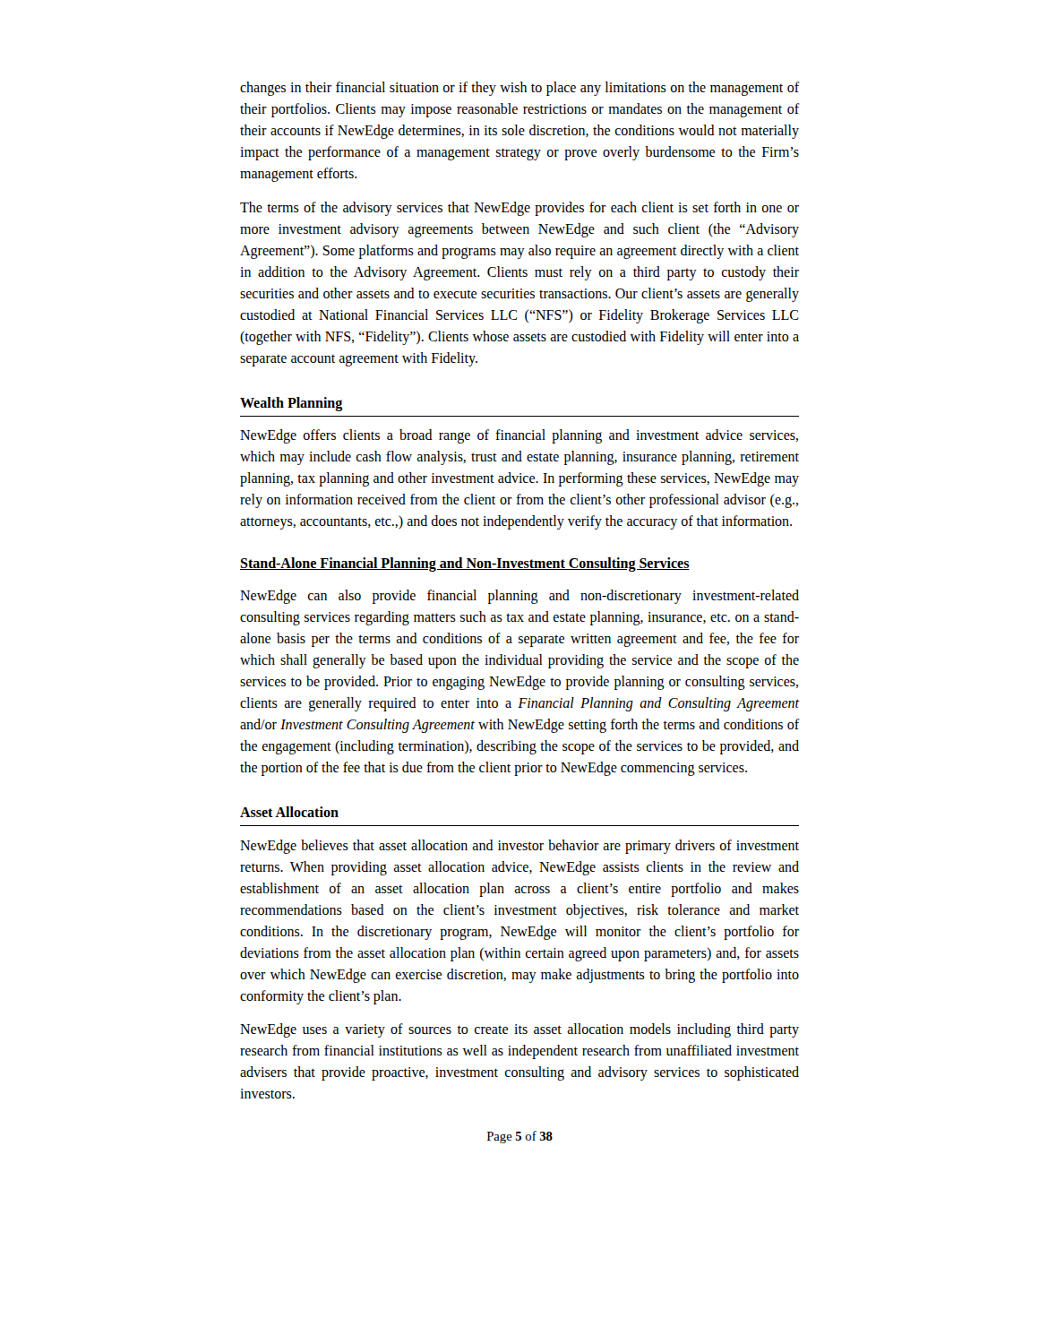changes in their financial situation or if they wish to place any limitations on the management of their portfolios. Clients may impose reasonable restrictions or mandates on the management of their accounts if NewEdge determines, in its sole discretion, the conditions would not materially impact the performance of a management strategy or prove overly burdensome to the Firm’s management efforts.
The terms of the advisory services that NewEdge provides for each client is set forth in one or more investment advisory agreements between NewEdge and such client (the “Advisory Agreement”). Some platforms and programs may also require an agreement directly with a client in addition to the Advisory Agreement. Clients must rely on a third party to custody their securities and other assets and to execute securities transactions. Our client’s assets are generally custodied at National Financial Services LLC (“NFS”) or Fidelity Brokerage Services LLC (together with NFS, “Fidelity”). Clients whose assets are custodied with Fidelity will enter into a separate account agreement with Fidelity.
Wealth Planning
NewEdge offers clients a broad range of financial planning and investment advice services, which may include cash flow analysis, trust and estate planning, insurance planning, retirement planning, tax planning and other investment advice. In performing these services, NewEdge may rely on information received from the client or from the client’s other professional advisor (e.g., attorneys, accountants, etc.,) and does not independently verify the accuracy of that information.
Stand-Alone Financial Planning and Non-Investment Consulting Services
NewEdge can also provide financial planning and non-discretionary investment-related consulting services regarding matters such as tax and estate planning, insurance, etc. on a stand-alone basis per the terms and conditions of a separate written agreement and fee, the fee for which shall generally be based upon the individual providing the service and the scope of the services to be provided. Prior to engaging NewEdge to provide planning or consulting services, clients are generally required to enter into a Financial Planning and Consulting Agreement and/or Investment Consulting Agreement with NewEdge setting forth the terms and conditions of the engagement (including termination), describing the scope of the services to be provided, and the portion of the fee that is due from the client prior to NewEdge commencing services.
Asset Allocation
NewEdge believes that asset allocation and investor behavior are primary drivers of investment returns. When providing asset allocation advice, NewEdge assists clients in the review and establishment of an asset allocation plan across a client’s entire portfolio and makes recommendations based on the client’s investment objectives, risk tolerance and market conditions. In the discretionary program, NewEdge will monitor the client’s portfolio for deviations from the asset allocation plan (within certain agreed upon parameters) and, for assets over which NewEdge can exercise discretion, may make adjustments to bring the portfolio into conformity the client’s plan.
NewEdge uses a variety of sources to create its asset allocation models including third party research from financial institutions as well as independent research from unaffiliated investment advisers that provide proactive, investment consulting and advisory services to sophisticated investors.
Page 5 of 38